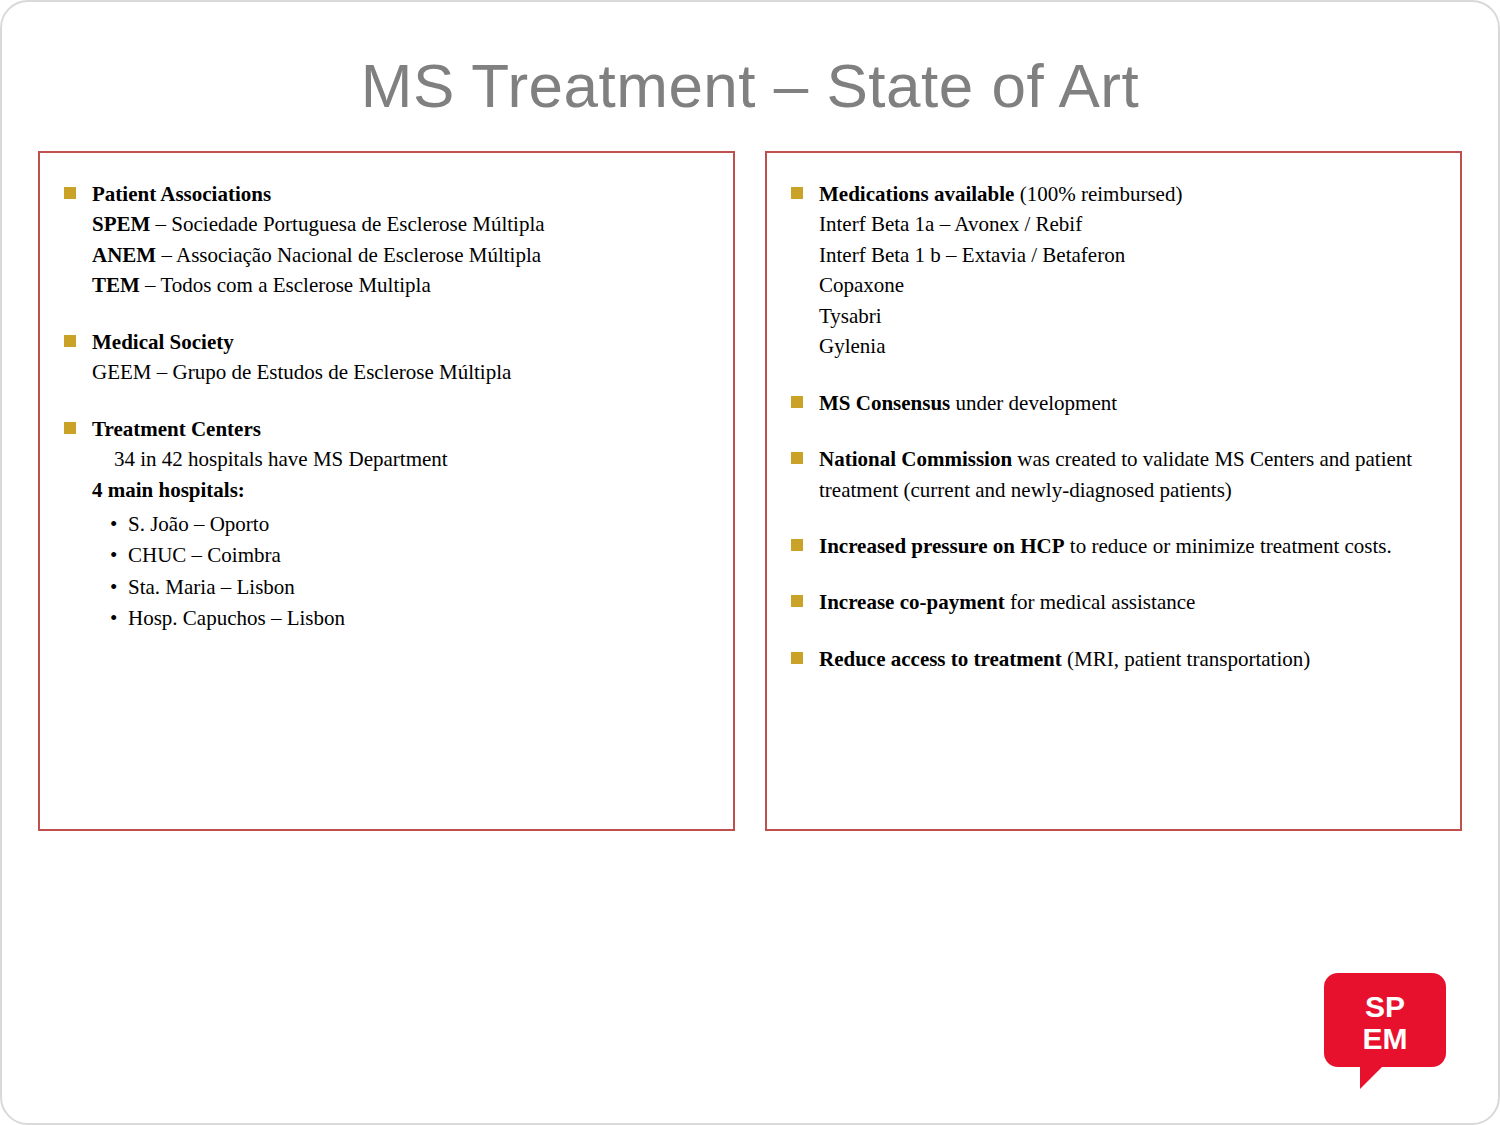MS Treatment – State of Art
Patient Associations SPEM – Sociedade Portuguesa de Esclerose Múltipla ANEM – Associação Nacional de Esclerose Múltipla TEM – Todos com a Esclerose Multipla
Medical Society GEEM – Grupo de Estudos de Esclerose Múltipla
Treatment Centers 34 in 42 hospitals have MS Department 4 main hospitals:
S. João – Oporto
CHUC – Coimbra
Sta. Maria – Lisbon
Hosp. Capuchos – Lisbon
Medications available (100% reimbursed) Interf Beta 1a – Avonex / Rebif Interf Beta 1 b – Extavia / Betaferon Copaxone Tysabri Gylenia
MS Consensus under development
National Commission was created to validate MS Centers and patient treatment (current and newly-diagnosed patients)
Increased pressure on HCP to reduce or minimize treatment costs.
Increase co-payment for medical assistance
Reduce access to treatment (MRI, patient transportation)
SP EM